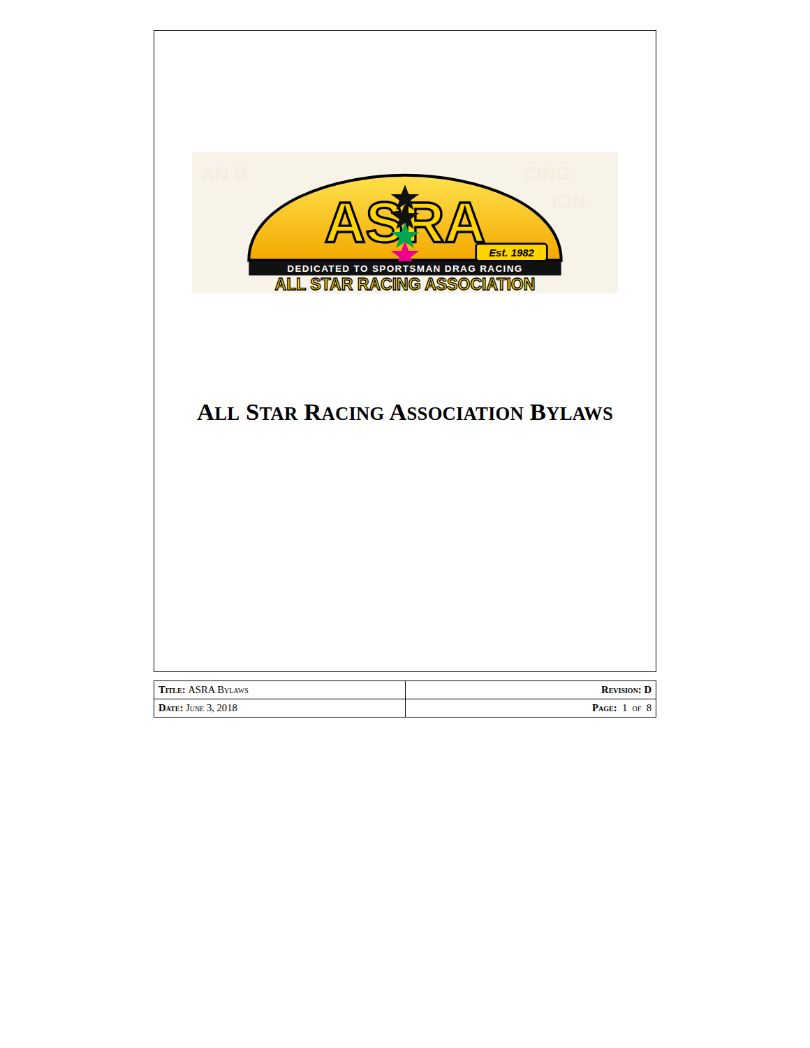ALL STAR RACING ASSOCIATION BYLAWS
| Title: ASRA Bylaws | Revision: D |
| Date: June 3, 2018 | Page: 1 of 8 |